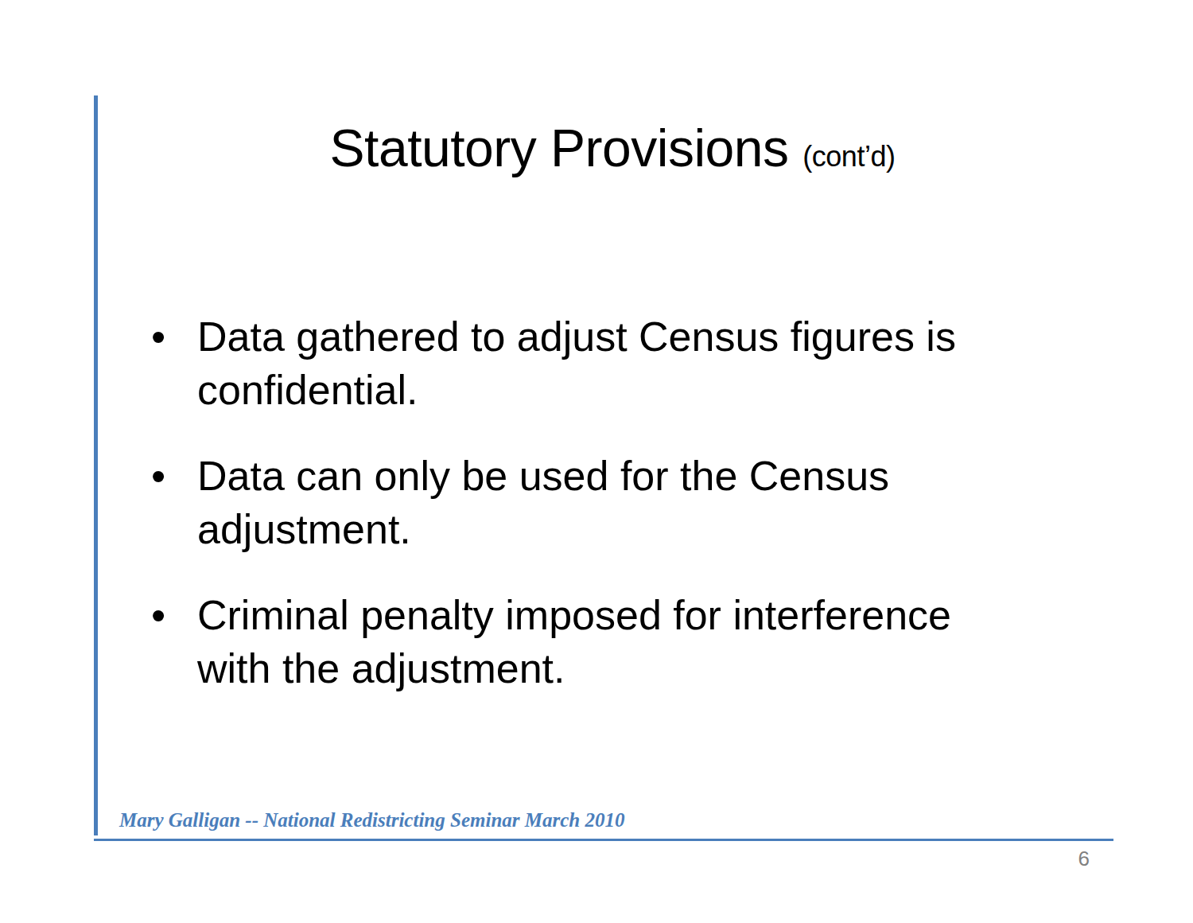Statutory Provisions (cont’d)
Data gathered to adjust Census figures is confidential.
Data can only be used for the Census adjustment.
Criminal penalty imposed for interference with the adjustment.
Mary Galligan -- National Redistricting Seminar March 2010
6